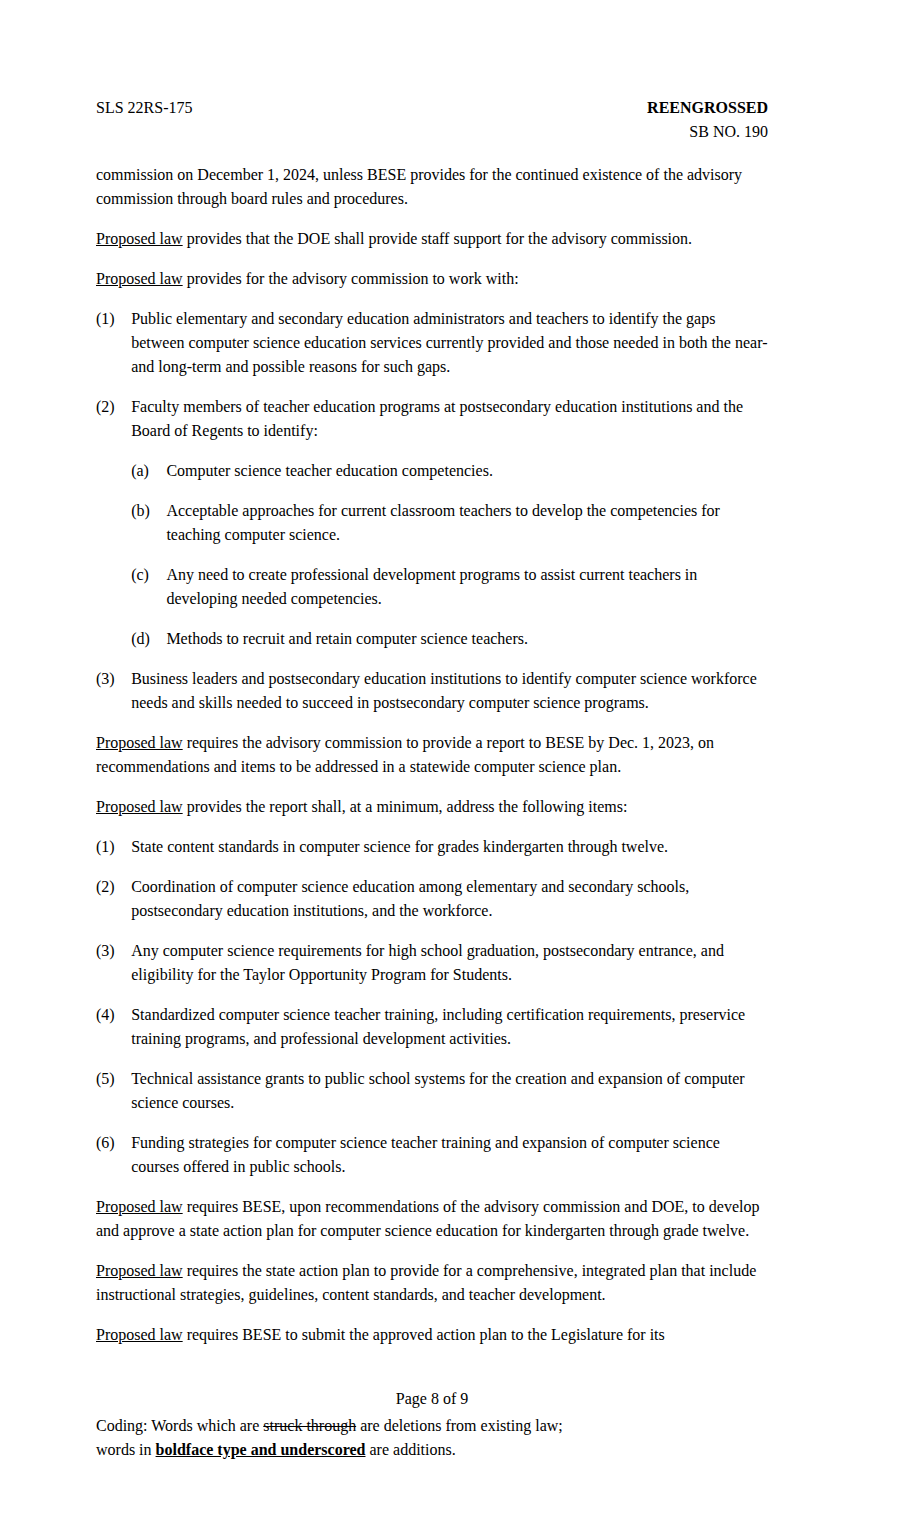SLS 22RS-175
REENGROSSED
SB NO. 190
commission on December 1, 2024, unless BESE provides for the continued existence of the advisory commission through board rules and procedures.
Proposed law provides that the DOE shall provide staff support for the advisory commission.
Proposed law provides for the advisory commission to work with:
(1)
Public elementary and secondary education administrators and teachers to identify the gaps between computer science education services currently provided and those needed in both the near- and long-term and possible reasons for such gaps.
(2)
Faculty members of teacher education programs at postsecondary education institutions and the Board of Regents to identify:
(a)
Computer science teacher education competencies.
(b)
Acceptable approaches for current classroom teachers to develop the competencies for teaching computer science.
(c)
Any need to create professional development programs to assist current teachers in developing needed competencies.
(d)
Methods to recruit and retain computer science teachers.
(3)
Business leaders and postsecondary education institutions to identify computer science workforce needs and skills needed to succeed in postsecondary computer science programs.
Proposed law requires the advisory commission to provide a report to BESE by Dec. 1, 2023, on recommendations and items to be addressed in a statewide computer science plan.
Proposed law provides the report shall, at a minimum, address the following items:
(1)
State content standards in computer science for grades kindergarten through twelve.
(2)
Coordination of computer science education among elementary and secondary schools, postsecondary education institutions, and the workforce.
(3)
Any computer science requirements for high school graduation, postsecondary entrance, and eligibility for the Taylor Opportunity Program for Students.
(4)
Standardized computer science teacher training, including certification requirements, preservice training programs, and professional development activities.
(5)
Technical assistance grants to public school systems for the creation and expansion of computer science courses.
(6)
Funding strategies for computer science teacher training and expansion of computer science courses offered in public schools.
Proposed law requires BESE, upon recommendations of the advisory commission and DOE, to develop and approve a state action plan for computer science education for kindergarten through grade twelve.
Proposed law requires the state action plan to provide for a comprehensive, integrated plan that include instructional strategies, guidelines, content standards, and teacher development.
Proposed law requires BESE to submit the approved action plan to the Legislature for its
Page 8 of 9
Coding: Words which are struck through are deletions from existing law;
words in boldface type and underscored are additions.